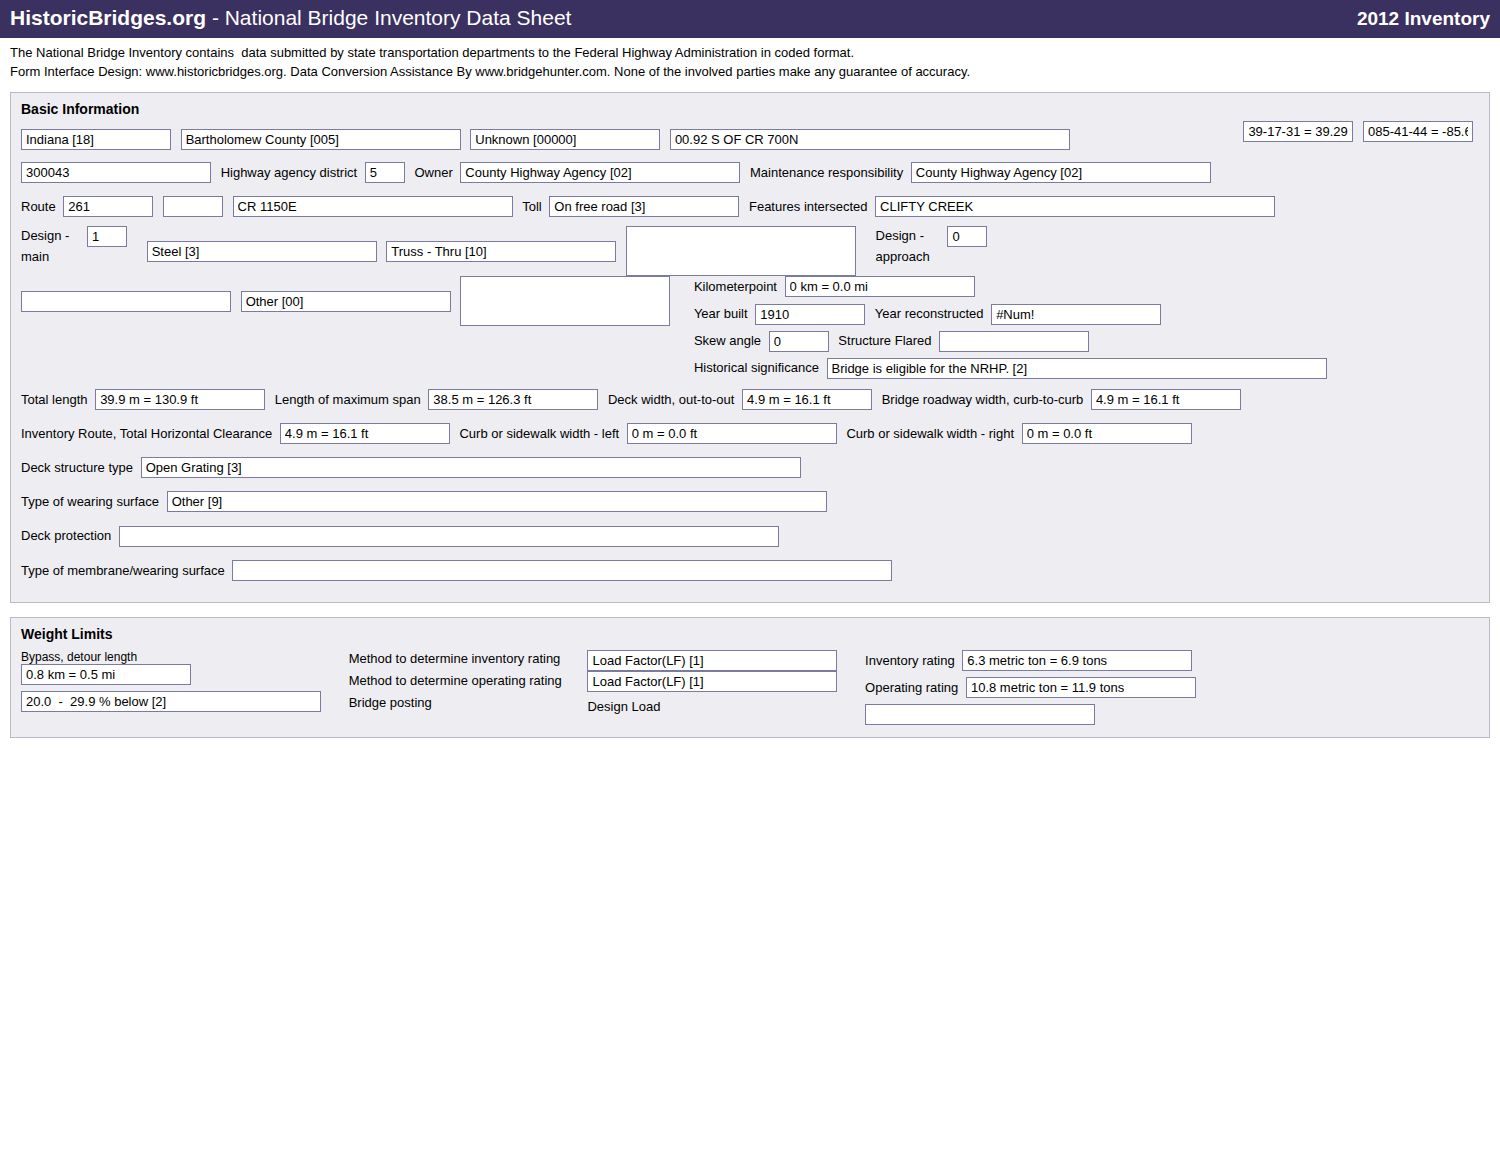2012 Inventory
HistoricBridges.org - National Bridge Inventory Data Sheet
The National Bridge Inventory contains data submitted by state transportation departments to the Federal Highway Administration in coded format.
Form Interface Design: www.historicbridges.org. Data Conversion Assistance By www.bridgehunter.com. None of the involved parties make any guarantee of accuracy.
Basic Information
Highway agency district Owner Maintenance responsibility
Route Toll Features intersected
Design -
main
Design -
approach
Kilometerpoint
Year built Year reconstructed
Skew angle Structure Flared
Historical significance
Total length Length of maximum span Deck width, out-to-out Bridge roadway width, curb-to-curb
Inventory Route, Total Horizontal Clearance Curb or sidewalk width - left Curb or sidewalk width - right
Deck structure type
Type of wearing surface
Deck protection
Type of membrane/wearing surface
Weight Limits
Bypass, detour length
Method to determine inventory rating
Method to determine operating rating
Bridge posting
Design Load
Inventory rating
Operating rating